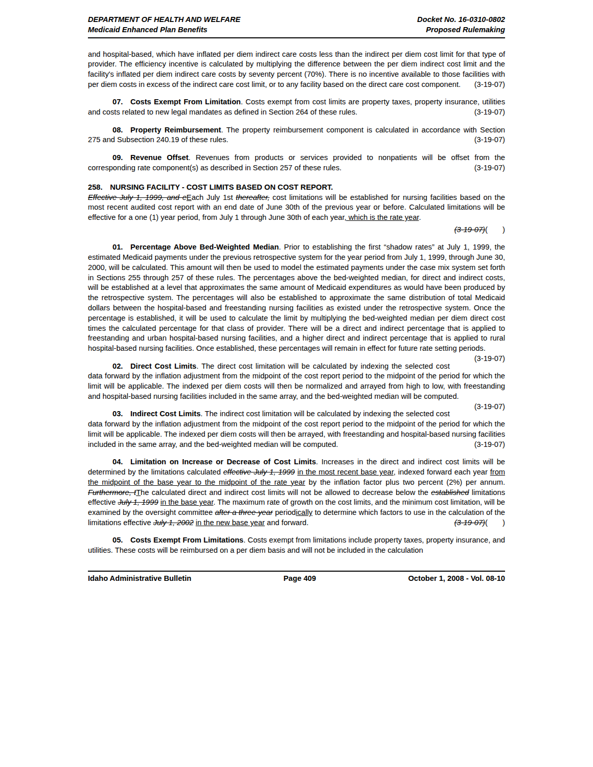DEPARTMENT OF HEALTH AND WELFARE Docket No. 16-0310-0802
Medicaid Enhanced Plan Benefits Proposed Rulemaking
and hospital-based, which have inflated per diem indirect care costs less than the indirect per diem cost limit for that type of provider. The efficiency incentive is calculated by multiplying the difference between the per diem indirect cost limit and the facility's inflated per diem indirect care costs by seventy percent (70%). There is no incentive available to those facilities with per diem costs in excess of the indirect care cost limit, or to any facility based on the direct care cost component.(3-19-07)
07. Costs Exempt From Limitation. Costs exempt from cost limits are property taxes, property insurance, utilities and costs related to new legal mandates as defined in Section 264 of these rules.(3-19-07)
08. Property Reimbursement. The property reimbursement component is calculated in accordance with Section 275 and Subsection 240.19 of these rules.(3-19-07)
09. Revenue Offset. Revenues from products or services provided to nonpatients will be offset from the corresponding rate component(s) as described in Section 257 of these rules.(3-19-07)
258. NURSING FACILITY - COST LIMITS BASED ON COST REPORT.
Effective July 1, 1999, and e Each July 1st thereafter, cost limitations will be established for nursing facilities based on the most recent audited cost report with an end date of June 30th of the previous year or before. Calculated limitations will be effective for a one (1) year period, from July 1 through June 30th of each year, which is the rate year.
(3-19-07)(  )
01. Percentage Above Bed-Weighted Median. Prior to establishing the first “shadow rates” at July 1, 1999, the estimated Medicaid payments under the previous retrospective system for the year period from July 1, 1999, through June 30, 2000, will be calculated. This amount will then be used to model the estimated payments under the case mix system set forth in Sections 255 through 257 of these rules. The percentages above the bed-weighted median, for direct and indirect costs, will be established at a level that approximates the same amount of Medicaid expenditures as would have been produced by the retrospective system. The percentages will also be established to approximate the same distribution of total Medicaid dollars between the hospital-based and freestanding nursing facilities as existed under the retrospective system. Once the percentage is established, it will be used to calculate the limit by multiplying the bed-weighted median per diem direct cost times the calculated percentage for that class of provider. There will be a direct and indirect percentage that is applied to freestanding and urban hospital-based nursing facilities, and a higher direct and indirect percentage that is applied to rural hospital-based nursing facilities. Once established, these percentages will remain in effect for future rate setting periods.(3-19-07)
02. Direct Cost Limits. The direct cost limitation will be calculated by indexing the selected cost data forward by the inflation adjustment from the midpoint of the cost report period to the midpoint of the period for which the limit will be applicable. The indexed per diem costs will then be normalized and arrayed from high to low, with freestanding and hospital-based nursing facilities included in the same array, and the bed-weighted median will be computed.(3-19-07)
03. Indirect Cost Limits. The indirect cost limitation will be calculated by indexing the selected cost data forward by the inflation adjustment from the midpoint of the cost report period to the midpoint of the period for which the limit will be applicable. The indexed per diem costs will then be arrayed, with freestanding and hospital-based nursing facilities included in the same array, and the bed-weighted median will be computed.(3-19-07)
04. Limitation on Increase or Decrease of Cost Limits. Increases in the direct and indirect cost limits will be determined by the limitations calculated effective July 1, 1999 in the most recent base year, indexed forward each year from the midpoint of the base year to the midpoint of the rate year by the inflation factor plus two percent (2%) per annum. Furthermore, t The calculated direct and indirect cost limits will not be allowed to decrease below the established limitations effective July 1, 1999 in the base year. The maximum rate of growth on the cost limits, and the minimum cost limitation, will be examined by the oversight committee after a three-year periodically to determine which factors to use in the calculation of the limitations effective July 1, 2002 in the new base year and forward.(3-19-07)(  )
05. Costs Exempt From Limitations. Costs exempt from limitations include property taxes, property insurance, and utilities. These costs will be reimbursed on a per diem basis and will not be included in the calculation
Idaho Administrative Bulletin Page 409 October 1, 2008 - Vol. 08-10